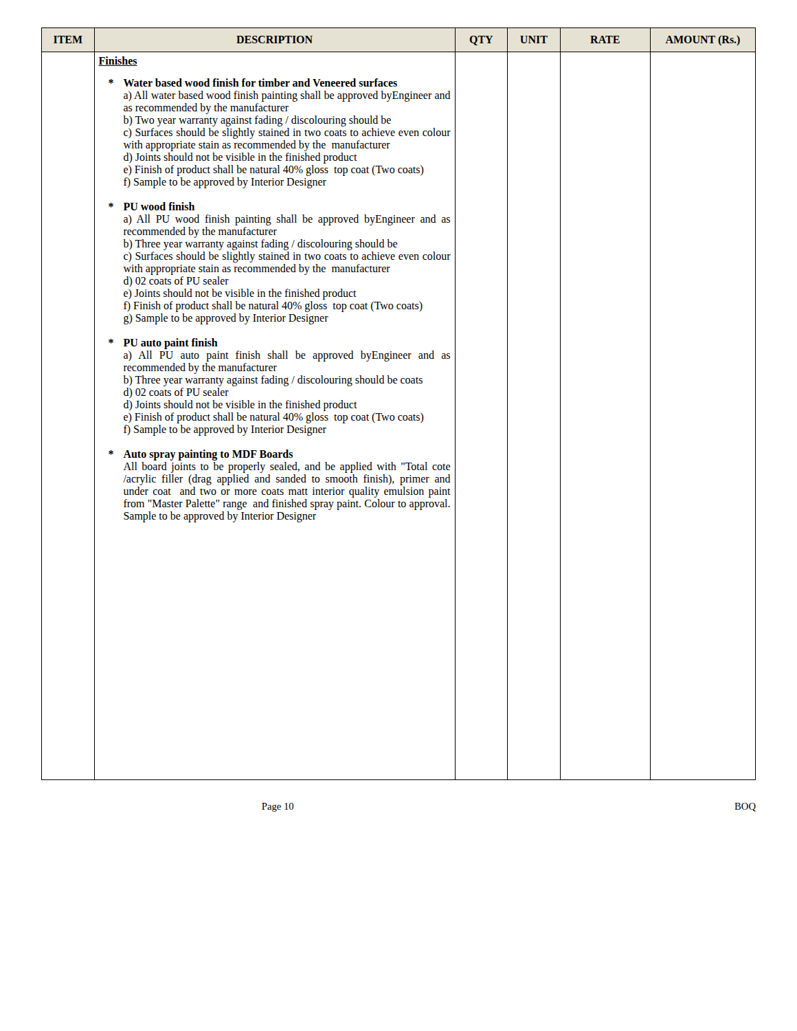| ITEM | DESCRIPTION | QTY | UNIT | RATE | AMOUNT (Rs.) |
| --- | --- | --- | --- | --- | --- |
| | Finishes * Water based wood finish for timber and Veneered surfaces a) All water based wood finish painting shall be approved byEngineer and as recommended by the manufacturer b) Two year warranty against fading / discolouring should be c) Surfaces should be slightly stained in two coats to achieve even colour with appropriate stain as recommended by the manufacturer d) Joints should not be visible in the finished product e) Finish of product shall be natural 40% gloss top coat (Two coats) f) Sample to be approved by Interior Designer * PU wood finish a) All PU wood finish painting shall be approved byEngineer and as recommended by the manufacturer b) Three year warranty against fading / discolouring should be c) Surfaces should be slightly stained in two coats to achieve even colour with appropriate stain as recommended by the manufacturer d) 02 coats of PU sealer e) Joints should not be visible in the finished product f) Finish of product shall be natural 40% gloss top coat (Two coats) g) Sample to be approved by Interior Designer * PU auto paint finish a) All PU auto paint finish shall be approved byEngineer and as recommended by the manufacturer b) Three year warranty against fading / discolouring should be coats d) 02 coats of PU sealer d) Joints should not be visible in the finished product e) Finish of product shall be natural 40% gloss top coat (Two coats) f) Sample to be approved by Interior Designer * Auto spray painting to MDF Boards All board joints to be properly sealed, and be applied with "Total cote /acrylic filler (drag applied and sanded to smooth finish), primer and under coat and two or more coats matt interior quality emulsion paint from "Master Palette" range and finished spray paint. Colour to approval. Sample to be approved by Interior Designer | | | | |
Page 10 BOQ